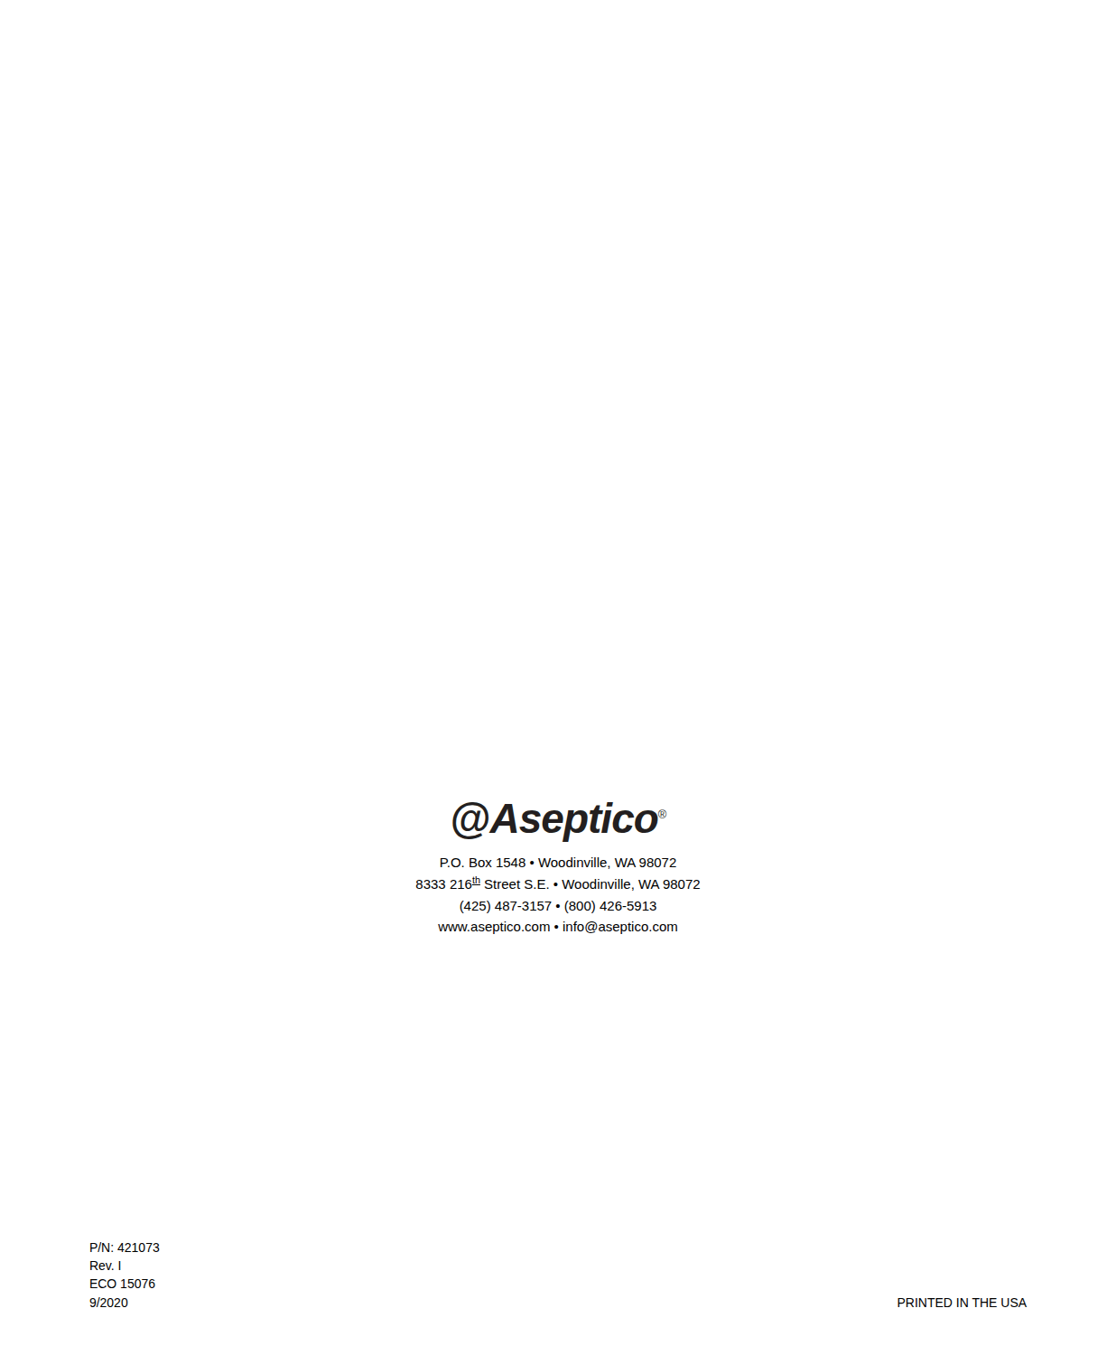@Aseptico®
P.O. Box 1548 • Woodinville, WA 98072
8333 216th Street S.E. • Woodinville, WA 98072
(425) 487-3157 • (800) 426-5913
www.aseptico.com • info@aseptico.com
P/N: 421073
Rev. I
ECO 15076
9/2020
PRINTED IN THE USA